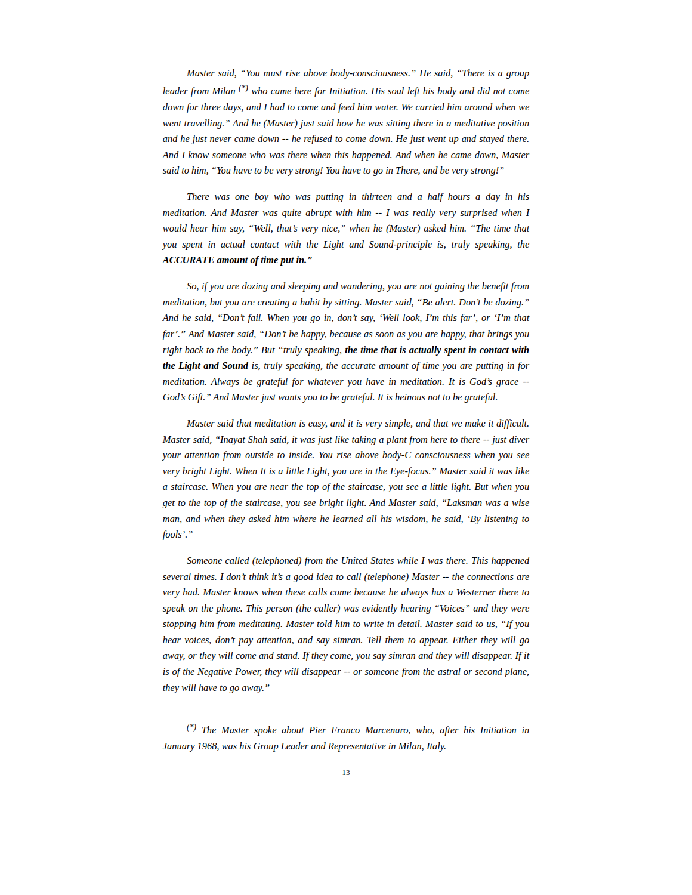Master said, “You must rise above body-consciousness.” He said, “There is a group leader from Milan (*) who came here for Initiation. His soul left his body and did not come down for three days, and I had to come and feed him water. We carried him around when we went travelling.” And he (Master) just said how he was sitting there in a meditative position and he just never came down -- he refused to come down. He just went up and stayed there. And I know someone who was there when this happened. And when he came down, Master said to him, “You have to be very strong! You have to go in There, and be very strong!”
There was one boy who was putting in thirteen and a half hours a day in his meditation. And Master was quite abrupt with him -- I was really very surprised when I would hear him say, “Well, that’s very nice,” when he (Master) asked him. “The time that you spent in actual contact with the Light and Sound-principle is, truly speaking, the ACCURATE amount of time put in.”
So, if you are dozing and sleeping and wandering, you are not gaining the benefit from meditation, but you are creating a habit by sitting. Master said, “Be alert. Don’t be dozing.” And he said, “Don’t fail. When you go in, don’t say, ‘Well look, I’m this far’, or ‘I’m that far’.” And Master said, “Don’t be happy, because as soon as you are happy, that brings you right back to the body.” But “truly speaking, the time that is actually spent in contact with the Light and Sound is, truly speaking, the accurate amount of time you are putting in for meditation. Always be grateful for whatever you have in meditation. It is God’s grace -- God’s Gift.” And Master just wants you to be grateful. It is heinous not to be grateful.
Master said that meditation is easy, and it is very simple, and that we make it difficult. Master said, “Inayat Shah said, it was just like taking a plant from here to there -- just diver your attention from outside to inside. You rise above body-C consciousness when you see very bright Light. When It is a little Light, you are in the Eye-focus.” Master said it was like a staircase. When you are near the top of the staircase, you see a little light. But when you get to the top of the staircase, you see bright light. And Master said, “Laksman was a wise man, and when they asked him where he learned all his wisdom, he said, ‘By listening to fools’.”
Someone called (telephoned) from the United States while I was there. This happened several times. I don’t think it’s a good idea to call (telephone) Master -- the connections are very bad. Master knows when these calls come because he always has a Westerner there to speak on the phone. This person (the caller) was evidently hearing “Voices” and they were stopping him from meditating. Master told him to write in detail. Master said to us, “If you hear voices, don’t pay attention, and say simran. Tell them to appear. Either they will go away, or they will come and stand. If they come, you say simran and they will disappear. If it is of the Negative Power, they will disappear -- or someone from the astral or second plane, they will have to go away.”
(*) The Master spoke about Pier Franco Marcenaro, who, after his Initiation in January 1968, was his Group Leader and Representative in Milan, Italy.
13